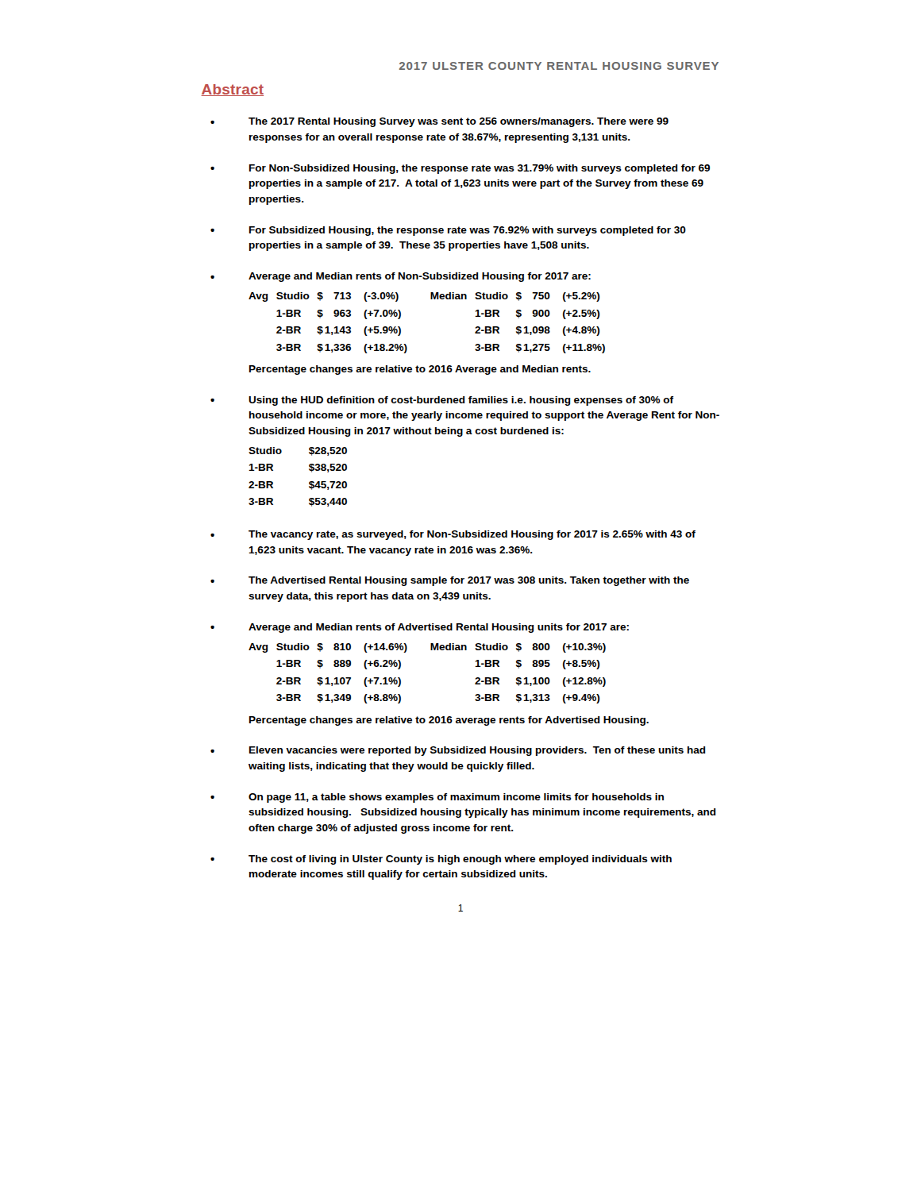2017 ULSTER COUNTY RENTAL HOUSING SURVEY
Abstract
The 2017 Rental Housing Survey was sent to 256 owners/managers. There were 99 responses for an overall response rate of 38.67%, representing 3,131 units.
For Non-Subsidized Housing, the response rate was 31.79% with surveys completed for 69 properties in a sample of 217. A total of 1,623 units were part of the Survey from these 69 properties.
For Subsidized Housing, the response rate was 76.92% with surveys completed for 30 properties in a sample of 39. These 35 properties have 1,508 units.
Average and Median rents of Non-Subsidized Housing for 2017 are:
| Avg | Studio | $ | 713 | (-3.0%) | Median | Studio | $ | 750 | (+5.2%) |
| | 1-BR | $ | 963 | (+7.0%) | | 1-BR | $ | 900 | (+2.5%) |
| | 2-BR | $ | 1,143 | (+5.9%) | | 2-BR | $ | 1,098 | (+4.8%) |
| | 3-BR | $ | 1,336 | (+18.2%) | | 3-BR | $ | 1,275 | (+11.8%) |
Percentage changes are relative to 2016 Average and Median rents.
Using the HUD definition of cost-burdened families i.e. housing expenses of 30% of household income or more, the yearly income required to support the Average Rent for Non-Subsidized Housing in 2017 without being a cost burdened is:
| Studio | $28,520 |
| 1-BR | $38,520 |
| 2-BR | $45,720 |
| 3-BR | $53,440 |
The vacancy rate, as surveyed, for Non-Subsidized Housing for 2017 is 2.65% with 43 of 1,623 units vacant. The vacancy rate in 2016 was 2.36%.
The Advertised Rental Housing sample for 2017 was 308 units. Taken together with the survey data, this report has data on 3,439 units.
Average and Median rents of Advertised Rental Housing units for 2017 are:
| Avg | Studio | $ | 810 | (+14.6%) | Median | Studio | $ | 800 | (+10.3%) |
| | 1-BR | $ | 889 | (+6.2%) | | 1-BR | $ | 895 | (+8.5%) |
| | 2-BR | $ | 1,107 | (+7.1%) | | 2-BR | $ | 1,100 | (+12.8%) |
| | 3-BR | $ | 1,349 | (+8.8%) | | 3-BR | $ | 1,313 | (+9.4%) |
Percentage changes are relative to 2016 average rents for Advertised Housing.
Eleven vacancies were reported by Subsidized Housing providers. Ten of these units had waiting lists, indicating that they would be quickly filled.
On page 11, a table shows examples of maximum income limits for households in subsidized housing. Subsidized housing typically has minimum income requirements, and often charge 30% of adjusted gross income for rent.
The cost of living in Ulster County is high enough where employed individuals with moderate incomes still qualify for certain subsidized units.
1